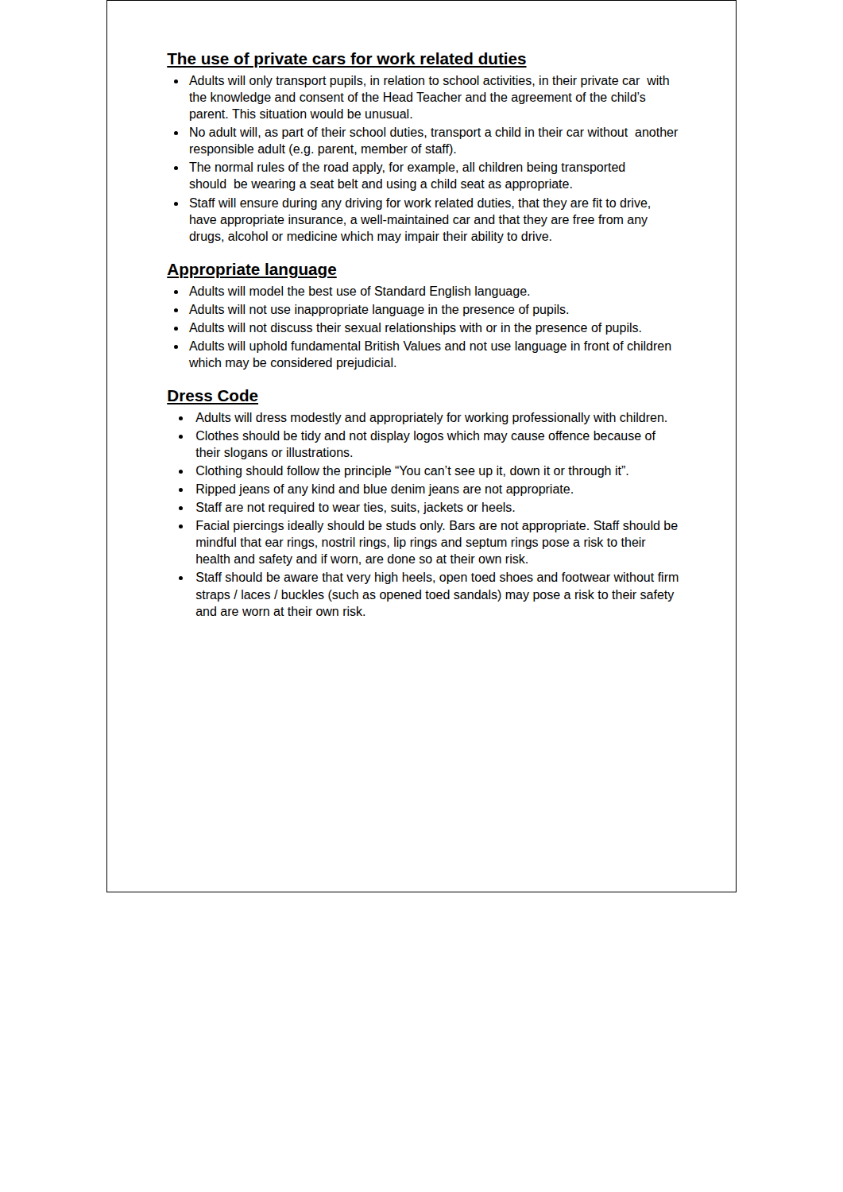The use of private cars for work related duties
Adults will only transport pupils, in relation to school activities, in their private car with the knowledge and consent of the Head Teacher and the agreement of the child’s parent. This situation would be unusual.
No adult will, as part of their school duties, transport a child in their car without another responsible adult (e.g. parent, member of staff).
The normal rules of the road apply, for example, all children being transported should be wearing a seat belt and using a child seat as appropriate.
Staff will ensure during any driving for work related duties, that they are fit to drive, have appropriate insurance, a well-maintained car and that they are free from any drugs, alcohol or medicine which may impair their ability to drive.
Appropriate language
Adults will model the best use of Standard English language.
Adults will not use inappropriate language in the presence of pupils.
Adults will not discuss their sexual relationships with or in the presence of pupils.
Adults will uphold fundamental British Values and not use language in front of children which may be considered prejudicial.
Dress Code
Adults will dress modestly and appropriately for working professionally with children.
Clothes should be tidy and not display logos which may cause offence because of their slogans or illustrations.
Clothing should follow the principle “You can’t see up it, down it or through it”.
Ripped jeans of any kind and blue denim jeans are not appropriate.
Staff are not required to wear ties, suits, jackets or heels.
Facial piercings ideally should be studs only. Bars are not appropriate. Staff should be mindful that ear rings, nostril rings, lip rings and septum rings pose a risk to their health and safety and if worn, are done so at their own risk.
Staff should be aware that very high heels, open toed shoes and footwear without firm straps / laces / buckles (such as opened toed sandals) may pose a risk to their safety and are worn at their own risk.